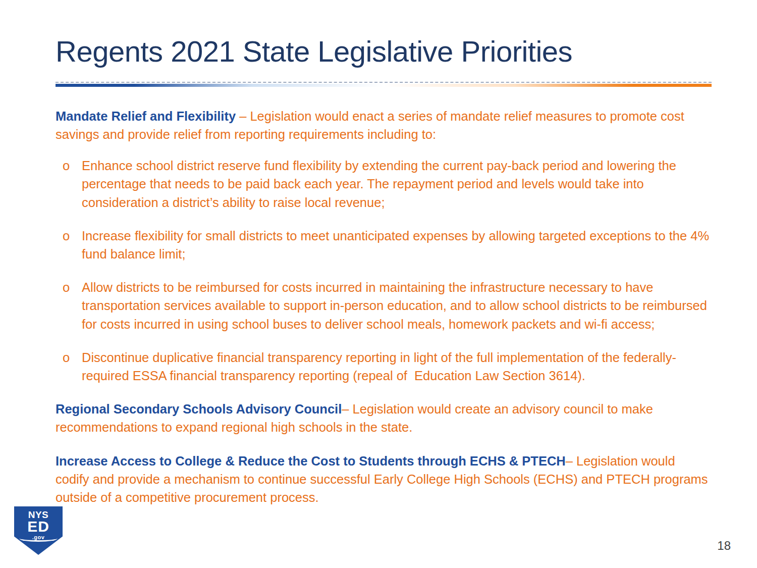Regents 2021 State Legislative Priorities
Mandate Relief and Flexibility – Legislation would enact a series of mandate relief measures to promote cost savings and provide relief from reporting requirements including to:
Enhance school district reserve fund flexibility by extending the current pay-back period and lowering the percentage that needs to be paid back each year. The repayment period and levels would take into consideration a district’s ability to raise local revenue;
Increase flexibility for small districts to meet unanticipated expenses by allowing targeted exceptions to the 4% fund balance limit;
Allow districts to be reimbursed for costs incurred in maintaining the infrastructure necessary to have transportation services available to support in-person education, and to allow school districts to be reimbursed for costs incurred in using school buses to deliver school meals, homework packets and wi-fi access;
Discontinue duplicative financial transparency reporting in light of the full implementation of the federally-required ESSA financial transparency reporting (repeal of Education Law Section 3614).
Regional Secondary Schools Advisory Council– Legislation would create an advisory council to make recommendations to expand regional high schools in the state.
Increase Access to College & Reduce the Cost to Students through ECHS & PTECH– Legislation would codify and provide a mechanism to continue successful Early College High Schools (ECHS) and PTECH programs outside of a competitive procurement process.
NYS
ED
.gov
18